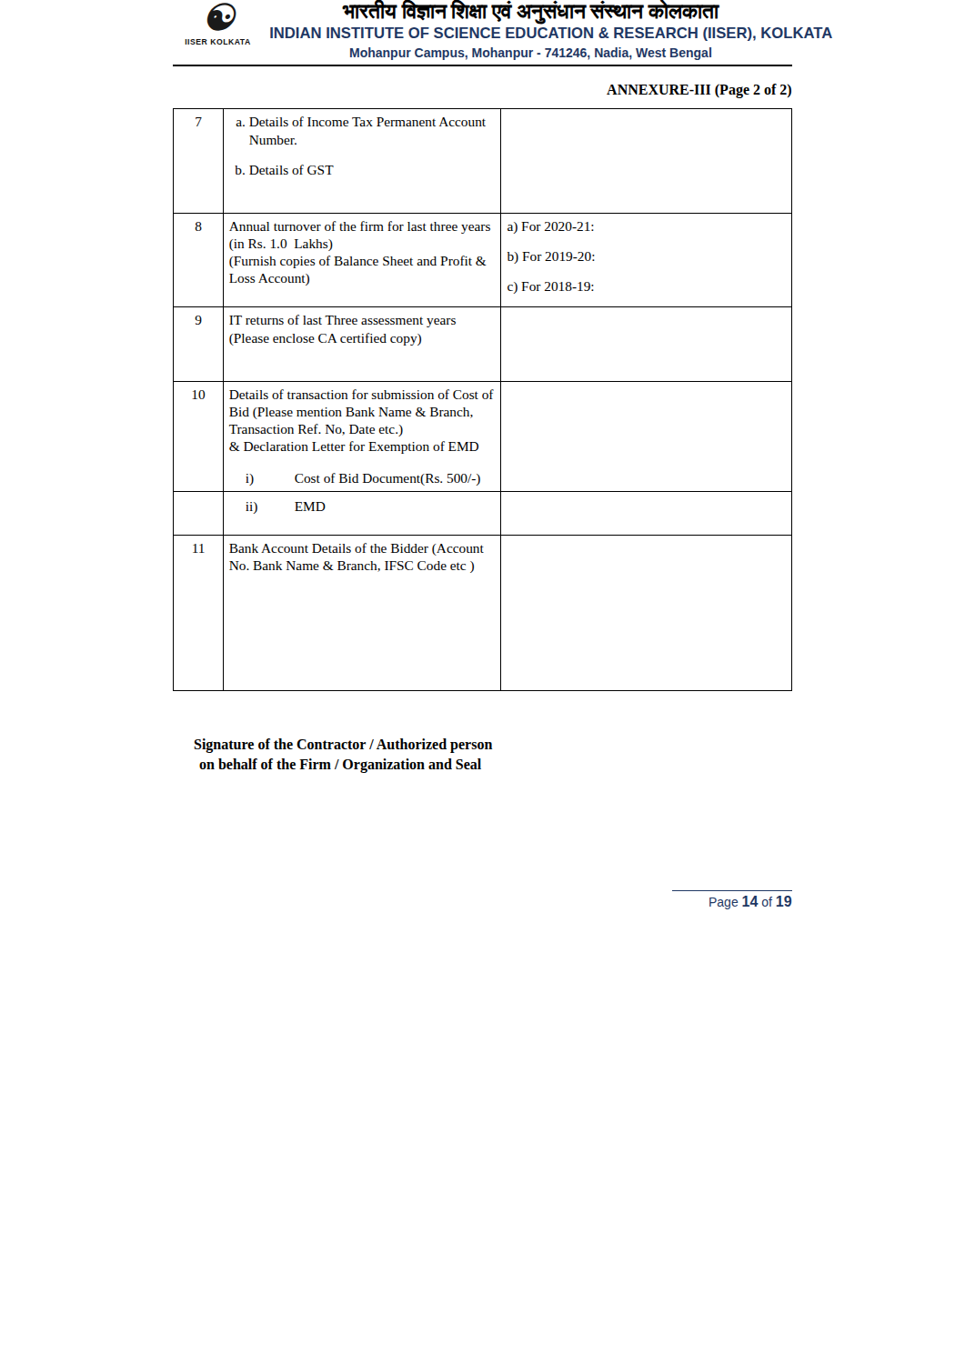☯
IISER KOLKATA
भारतीय विज्ञान शिक्षा एवं अनुसंधान संस्थान कोलकाता
INDIAN INSTITUTE OF SCIENCE EDUCATION & RESEARCH (IISER), KOLKATA
Mohanpur Campus, Mohanpur - 741246, Nadia, West Bengal
ANNEXURE-III (Page 2 of 2)
| 7 | Details of Income Tax Permanent Account Number. Details of GST | |
| 8 | Annual turnover of the firm for last three years (in Rs. 1.0 Lakhs) (Furnish copies of Balance Sheet and Profit & Loss Account) | a) For 2020-21: b) For 2019-20: c) For 2018-19: |
| 9 | IT returns of last Three assessment years (Please enclose CA certified copy) | |
| 10 | Details of transaction for submission of Cost of Bid (Please mention Bank Name & Branch, Transaction Ref. No, Date etc.) & Declaration Letter for Exemption of EMD i) Cost of Bid Document(Rs. 500/-) | |
| | ii) EMD | |
| 11 | Bank Account Details of the Bidder (Account No. Bank Name & Branch, IFSC Code etc ) | |
Signature of the Contractor / Authorized person
on behalf of the Firm / Organization and Seal
Page 14 of 19